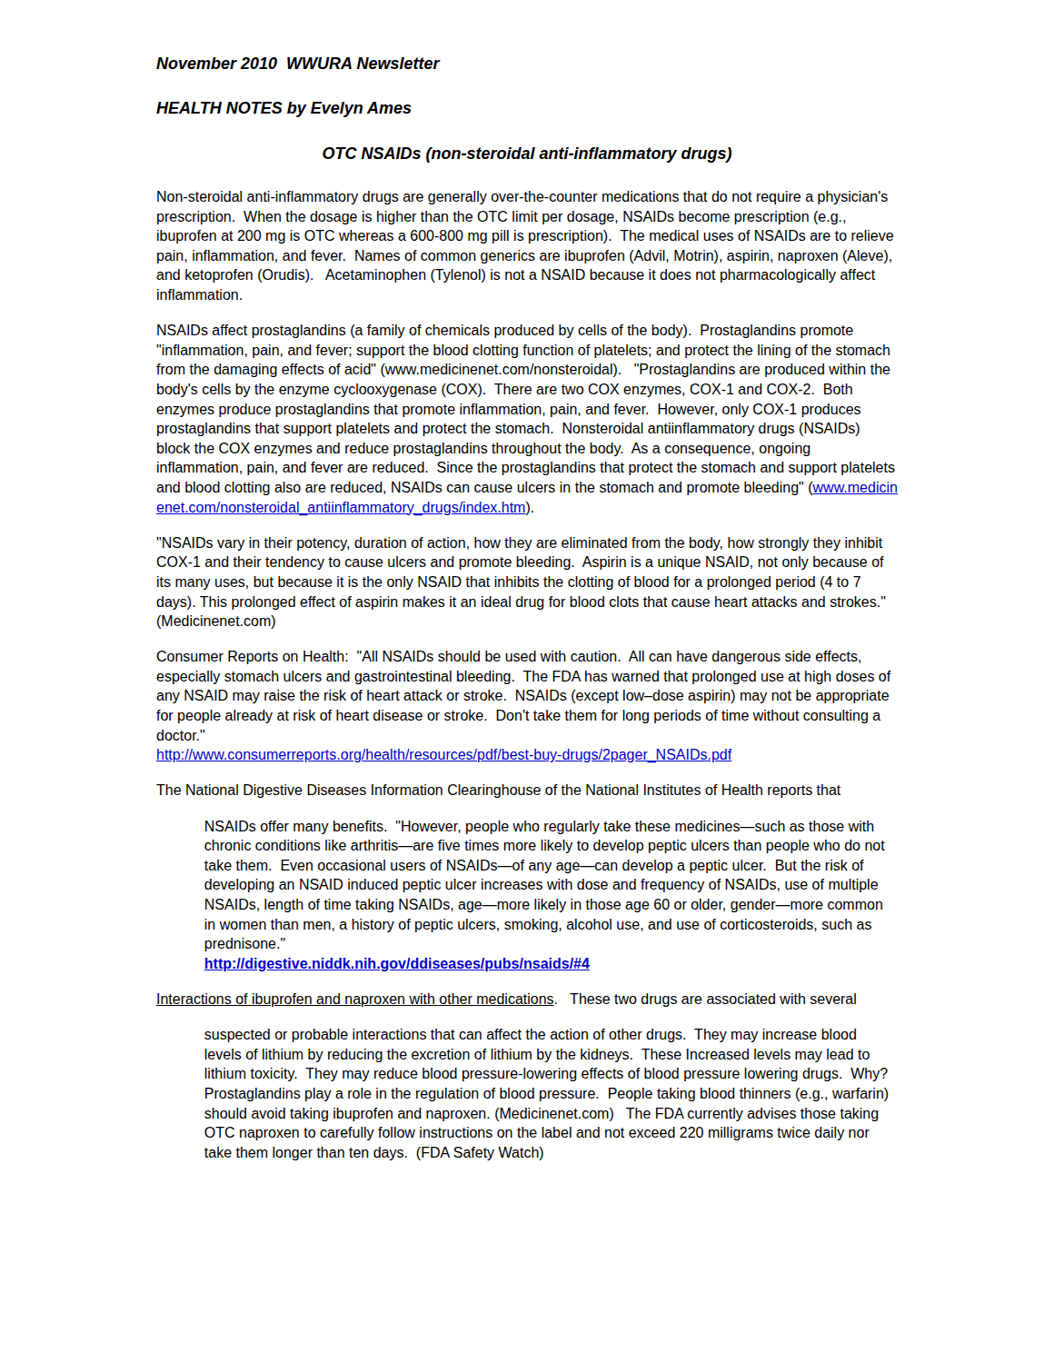November 2010 WWURA Newsletter
HEALTH NOTES by Evelyn Ames
OTC NSAIDs (non-steroidal anti-inflammatory drugs)
Non-steroidal anti-inflammatory drugs are generally over-the-counter medications that do not require a physician's prescription. When the dosage is higher than the OTC limit per dosage, NSAIDs become prescription (e.g., ibuprofen at 200 mg is OTC whereas a 600-800 mg pill is prescription). The medical uses of NSAIDs are to relieve pain, inflammation, and fever. Names of common generics are ibuprofen (Advil, Motrin), aspirin, naproxen (Aleve), and ketoprofen (Orudis). Acetaminophen (Tylenol) is not a NSAID because it does not pharmacologically affect inflammation.
NSAIDs affect prostaglandins (a family of chemicals produced by cells of the body). Prostaglandins promote "inflammation, pain, and fever; support the blood clotting function of platelets; and protect the lining of the stomach from the damaging effects of acid" (www.medicinenet.com/nonsteroidal). "Prostaglandins are produced within the body's cells by the enzyme cyclooxygenase (COX). There are two COX enzymes, COX-1 and COX-2. Both enzymes produce prostaglandins that promote inflammation, pain, and fever. However, only COX-1 produces prostaglandins that support platelets and protect the stomach. Nonsteroidal antiinflammatory drugs (NSAIDs) block the COX enzymes and reduce prostaglandins throughout the body. As a consequence, ongoing inflammation, pain, and fever are reduced. Since the prostaglandins that protect the stomach and support platelets and blood clotting also are reduced, NSAIDs can cause ulcers in the stomach and promote bleeding" (www.medicinenet.com/nonsteroidal_antiinflammatory_drugs/index.htm).
"NSAIDs vary in their potency, duration of action, how they are eliminated from the body, how strongly they inhibit COX-1 and their tendency to cause ulcers and promote bleeding. Aspirin is a unique NSAID, not only because of its many uses, but because it is the only NSAID that inhibits the clotting of blood for a prolonged period (4 to 7 days). This prolonged effect of aspirin makes it an ideal drug for blood clots that cause heart attacks and strokes." (Medicinenet.com)
Consumer Reports on Health: "All NSAIDs should be used with caution. All can have dangerous side effects, especially stomach ulcers and gastrointestinal bleeding. The FDA has warned that prolonged use at high doses of any NSAID may raise the risk of heart attack or stroke. NSAIDs (except low–dose aspirin) may not be appropriate for people already at risk of heart disease or stroke. Don't take them for long periods of time without consulting a doctor."
http://www.consumerreports.org/health/resources/pdf/best-buy-drugs/2pager_NSAIDs.pdf
The National Digestive Diseases Information Clearinghouse of the National Institutes of Health reports that
NSAIDs offer many benefits. "However, people who regularly take these medicines—such as those with chronic conditions like arthritis—are five times more likely to develop peptic ulcers than people who do not take them. Even occasional users of NSAIDs—of any age—can develop a peptic ulcer. But the risk of developing an NSAID induced peptic ulcer increases with dose and frequency of NSAIDs, use of multiple NSAIDs, length of time taking NSAIDs, age—more likely in those age 60 or older, gender—more common in women than men, a history of peptic ulcers, smoking, alcohol use, and use of corticosteroids, such as prednisone."
http://digestive.niddk.nih.gov/ddiseases/pubs/nsaids/#4
Interactions of ibuprofen and naproxen with other medications. These two drugs are associated with several
suspected or probable interactions that can affect the action of other drugs. They may increase blood levels of lithium by reducing the excretion of lithium by the kidneys. These Increased levels may lead to lithium toxicity. They may reduce blood pressure-lowering effects of blood pressure lowering drugs. Why? Prostaglandins play a role in the regulation of blood pressure. People taking blood thinners (e.g., warfarin) should avoid taking ibuprofen and naproxen. (Medicinenet.com) The FDA currently advises those taking OTC naproxen to carefully follow instructions on the label and not exceed 220 milligrams twice daily nor take them longer than ten days. (FDA Safety Watch)